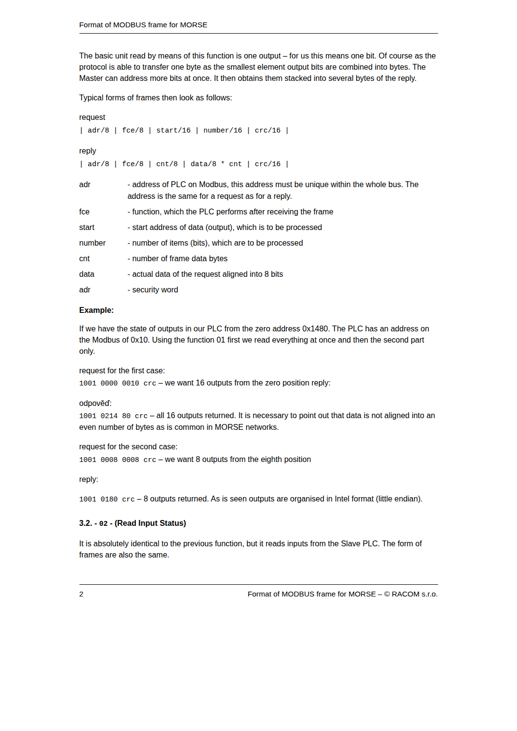Format of MODBUS frame for MORSE
The basic unit read by means of this function is one output – for us this means one bit. Of course as the protocol is able to transfer one byte as the smallest element output bits are combined into bytes. The Master can address more bits at once. It then obtains them stacked into several bytes of the reply.
Typical forms of frames then look as follows:
request
| adr/8 | fce/8 | start/16 | number/16 | crc/16 |
reply
| adr/8 | fce/8 | cnt/8 | data/8 * cnt | crc/16 |
adr
- address of PLC on Modbus, this address must be unique within the whole bus. The address is the same for a request as for a reply.
fce
- function, which the PLC performs after receiving the frame
start
- start address of data (output), which is to be processed
number
- number of items (bits), which are to be processed
cnt
- number of frame data bytes
data
- actual data of the request aligned into 8 bits
adr
- security word
Example:
If we have the state of outputs in our PLC from the zero address 0x1480. The PLC has an address on the Modbus of 0x10. Using the function 01 first we read everything at once and then the second part only.
request for the first case:
1001 0000 0010 crc – we want 16 outputs from the zero position reply:
odpověď:
1001 0214 80 crc – all 16 outputs returned. It is necessary to point out that data is not aligned into an even number of bytes as is common in MORSE networks.
request for the second case:
1001 0008 0008 crc – we want 8 outputs from the eighth position
reply:
1001 0180 crc – 8 outputs returned. As is seen outputs are organised in Intel format (little endian).
3.2. - 02 - (Read Input Status)
It is absolutely identical to the previous function, but it reads inputs from the Slave PLC. The form of frames are also the same.
2 Format of MODBUS frame for MORSE – © RACOM s.r.o.